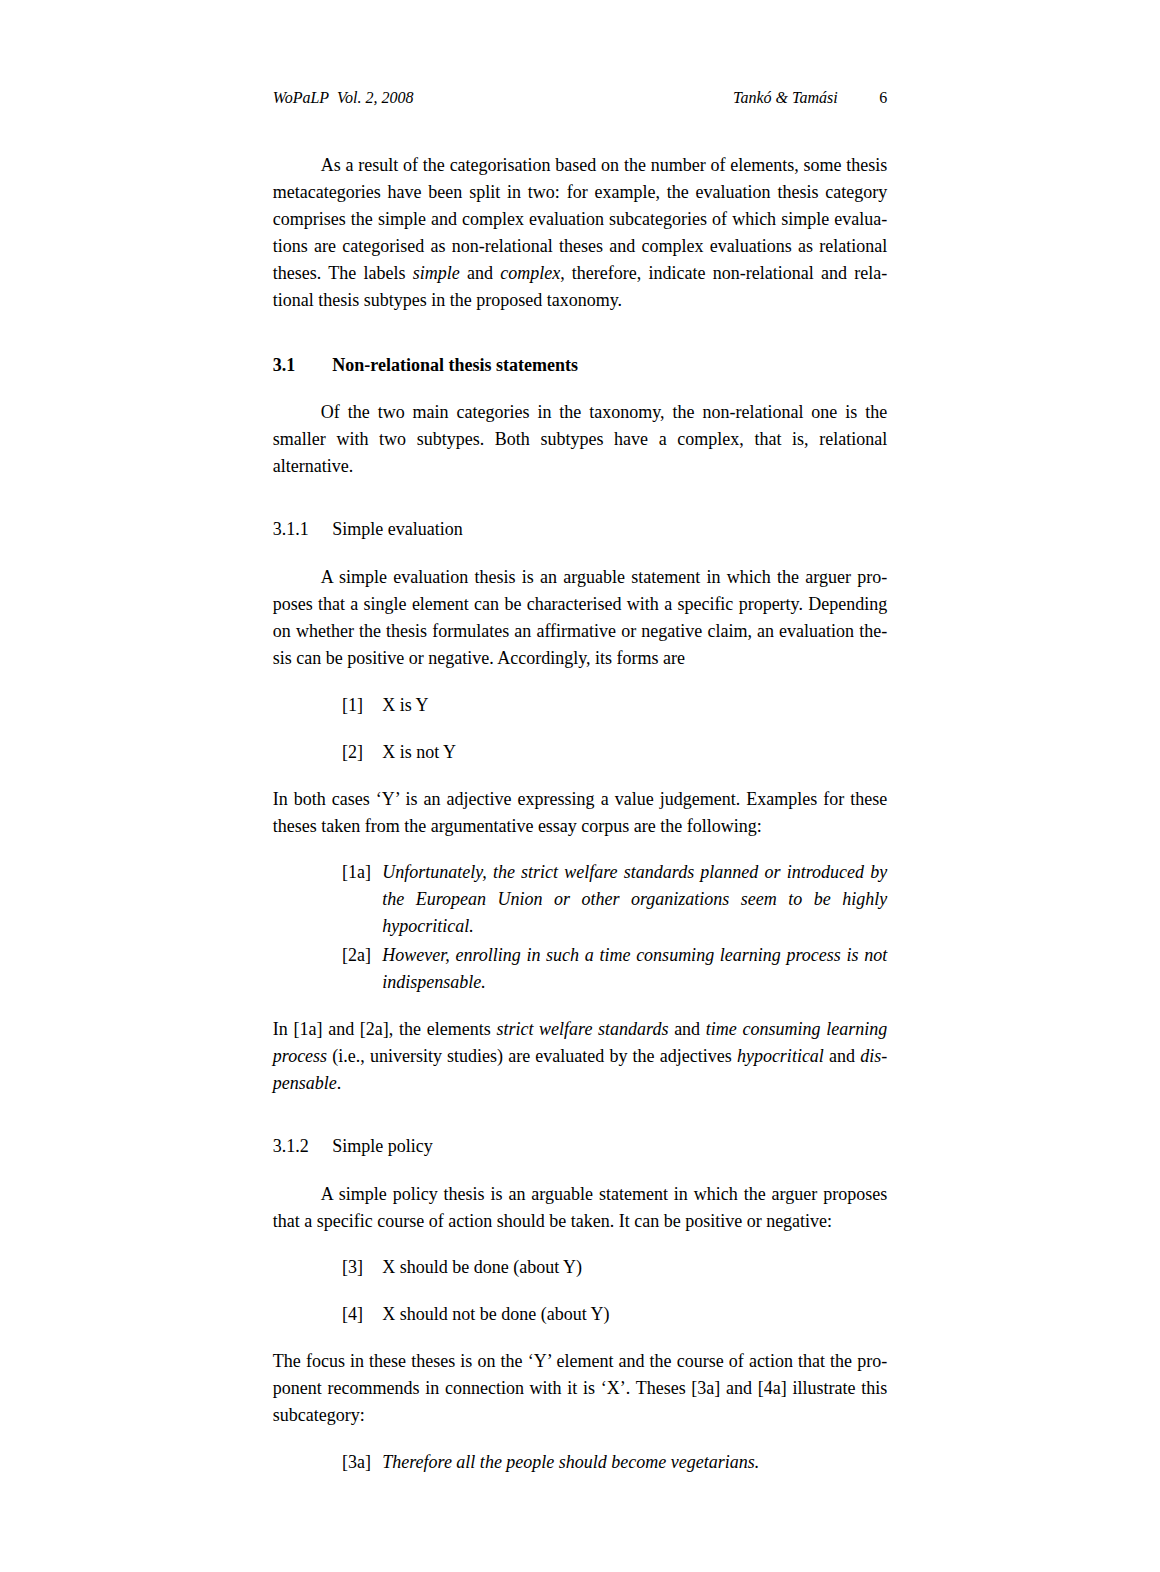WoPaLP Vol. 2, 2008 Tankó & Tamási6
As a result of the categorisation based on the number of elements, some thesis metacategories have been split in two: for example, the evaluation thesis category comprises the simple and complex evaluation subcategories of which simple evaluations are categorised as non-relational theses and complex evaluations as relational theses. The labels simple and complex, therefore, indicate non-relational and relational thesis subtypes in the proposed taxonomy.
3.1 Non-relational thesis statements
Of the two main categories in the taxonomy, the non-relational one is the smaller with two subtypes. Both subtypes have a complex, that is, relational alternative.
3.1.1 Simple evaluation
A simple evaluation thesis is an arguable statement in which the arguer proposes that a single element can be characterised with a specific property. Depending on whether the thesis formulates an affirmative or negative claim, an evaluation thesis can be positive or negative. Accordingly, its forms are
[1] X is Y
[2] X is not Y
In both cases ‘Y’ is an adjective expressing a value judgement. Examples for these theses taken from the argumentative essay corpus are the following:
[1a] Unfortunately, the strict welfare standards planned or introduced by the European Union or other organizations seem to be highly hypocritical.
[2a] However, enrolling in such a time consuming learning process is not indispensable.
In [1a] and [2a], the elements strict welfare standards and time consuming learning process (i.e., university studies) are evaluated by the adjectives hypocritical and dispensable.
3.1.2 Simple policy
A simple policy thesis is an arguable statement in which the arguer proposes that a specific course of action should be taken. It can be positive or negative:
[3] X should be done (about Y)
[4] X should not be done (about Y)
The focus in these theses is on the ‘Y’ element and the course of action that the proponent recommends in connection with it is ‘X’. Theses [3a] and [4a] illustrate this subcategory:
[3a] Therefore all the people should become vegetarians.